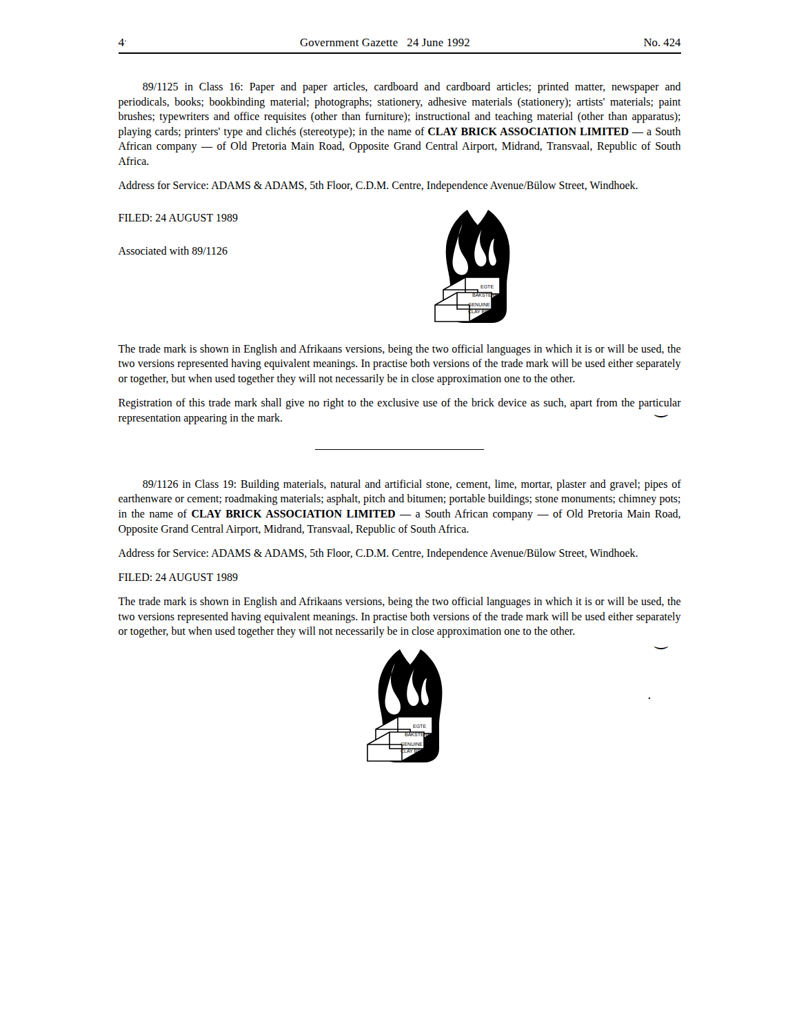4. Government Gazette 24 June 1992 No. 424
89/1125 in Class 16: Paper and paper articles, cardboard and cardboard articles; printed matter, newspaper and periodicals, books; bookbinding material; photographs; stationery, adhesive materials (stationery); artists' materials; paint brushes; typewriters and office requisites (other than furniture); instructional and teaching material (other than apparatus); playing cards; printers' type and clichés (stereotype); in the name of CLAY BRICK ASSOCIATION LIMITED — a South African company — of Old Pretoria Main Road, Opposite Grand Central Airport, Midrand, Transvaal, Republic of South Africa.
Address for Service: ADAMS & ADAMS, 5th Floor, C.D.M. Centre, Independence Avenue/Bülow Street, Windhoek.
FILED: 24 AUGUST 1989
Associated with 89/1126
EGTE BAKSTENE GENUINE CLAY BRICKS
The trade mark is shown in English and Afrikaans versions, being the two official languages in which it is or will be used, the two versions represented having equivalent meanings. In practise both versions of the trade mark will be used either separately or together, but when used together they will not necessarily be in close approximation one to the other.
Registration of this trade mark shall give no right to the exclusive use of the brick device as such, apart from the particular representation appearing in the mark.
89/1126 in Class 19: Building materials, natural and artificial stone, cement, lime, mortar, plaster and gravel; pipes of earthenware or cement; roadmaking materials; asphalt, pitch and bitumen; portable buildings; stone monuments; chimney pots; in the name of CLAY BRICK ASSOCIATION LIMITED — a South African company — of Old Pretoria Main Road, Opposite Grand Central Airport, Midrand, Transvaal, Republic of South Africa.
Address for Service: ADAMS & ADAMS, 5th Floor, C.D.M. Centre, Independence Avenue/Bülow Street, Windhoek.
FILED: 24 AUGUST 1989
The trade mark is shown in English and Afrikaans versions, being the two official languages in which it is or will be used, the two versions represented having equivalent meanings. In practise both versions of the trade mark will be used either separately or together, but when used together they will not necessarily be in close approximation one to the other.
EGTE BAKSTENE GENUINE CLAY BRICKS
‿ ‿ .